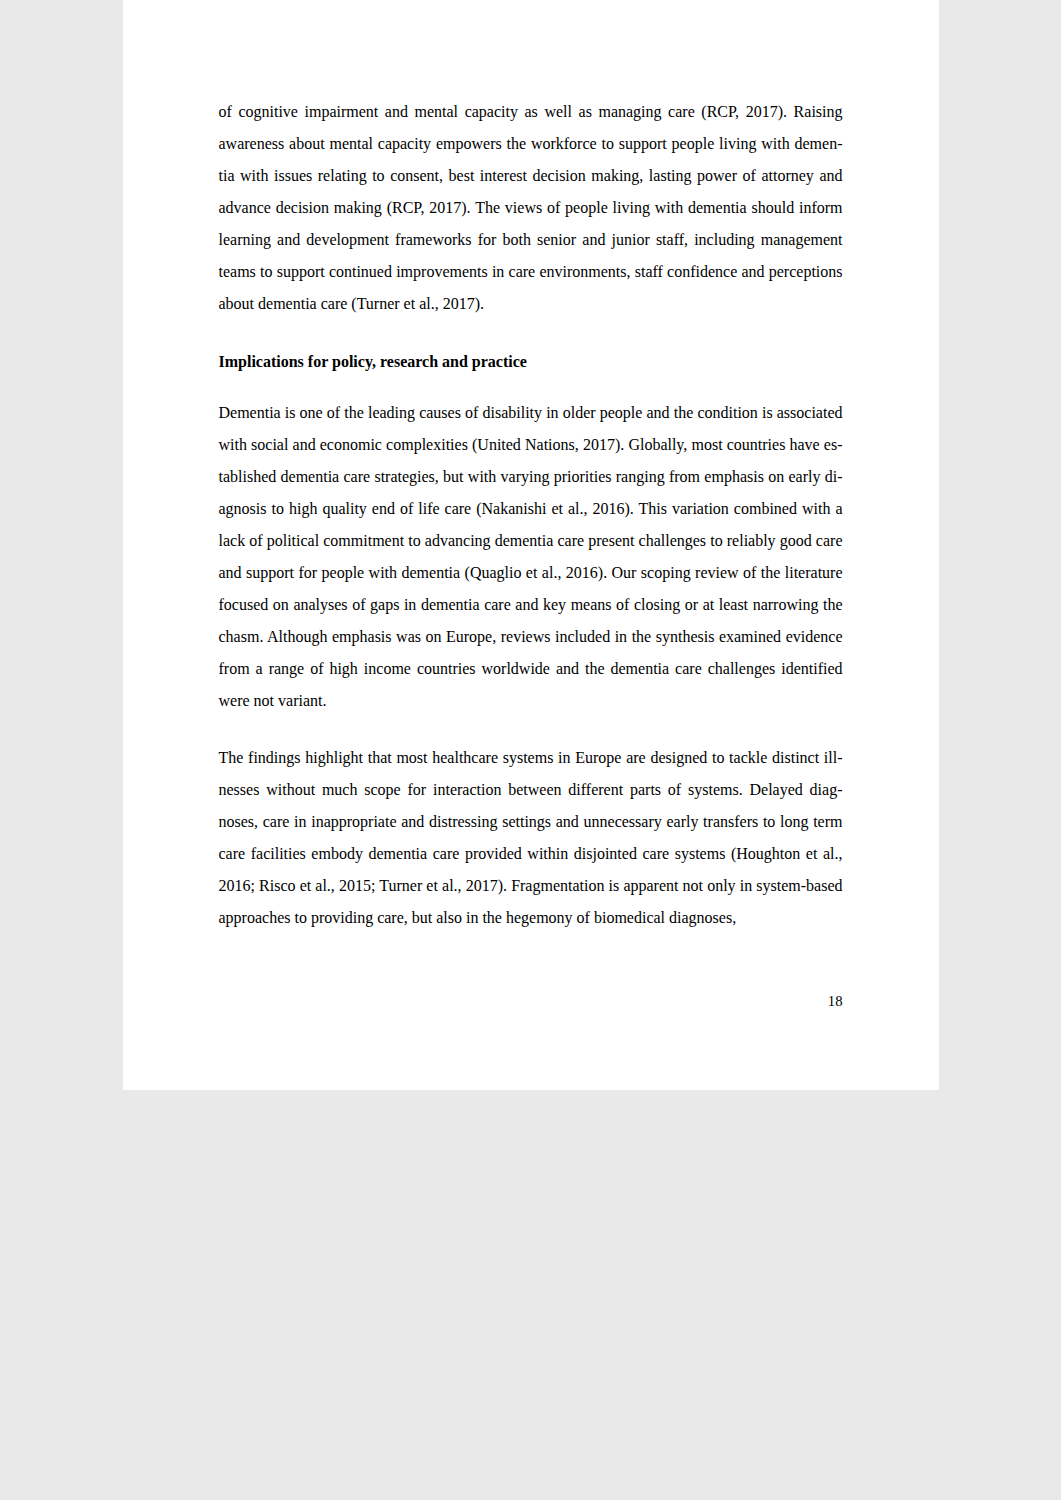of cognitive impairment and mental capacity as well as managing care (RCP, 2017). Raising awareness about mental capacity empowers the workforce to support people living with dementia with issues relating to consent, best interest decision making, lasting power of attorney and advance decision making (RCP, 2017). The views of people living with dementia should inform learning and development frameworks for both senior and junior staff, including management teams to support continued improvements in care environments, staff confidence and perceptions about dementia care (Turner et al., 2017).
Implications for policy, research and practice
Dementia is one of the leading causes of disability in older people and the condition is associated with social and economic complexities (United Nations, 2017). Globally, most countries have established dementia care strategies, but with varying priorities ranging from emphasis on early diagnosis to high quality end of life care (Nakanishi et al., 2016). This variation combined with a lack of political commitment to advancing dementia care present challenges to reliably good care and support for people with dementia (Quaglio et al., 2016). Our scoping review of the literature focused on analyses of gaps in dementia care and key means of closing or at least narrowing the chasm. Although emphasis was on Europe, reviews included in the synthesis examined evidence from a range of high income countries worldwide and the dementia care challenges identified were not variant.
The findings highlight that most healthcare systems in Europe are designed to tackle distinct illnesses without much scope for interaction between different parts of systems. Delayed diagnoses, care in inappropriate and distressing settings and unnecessary early transfers to long term care facilities embody dementia care provided within disjointed care systems (Houghton et al., 2016; Risco et al., 2015; Turner et al., 2017). Fragmentation is apparent not only in system-based approaches to providing care, but also in the hegemony of biomedical diagnoses,
18